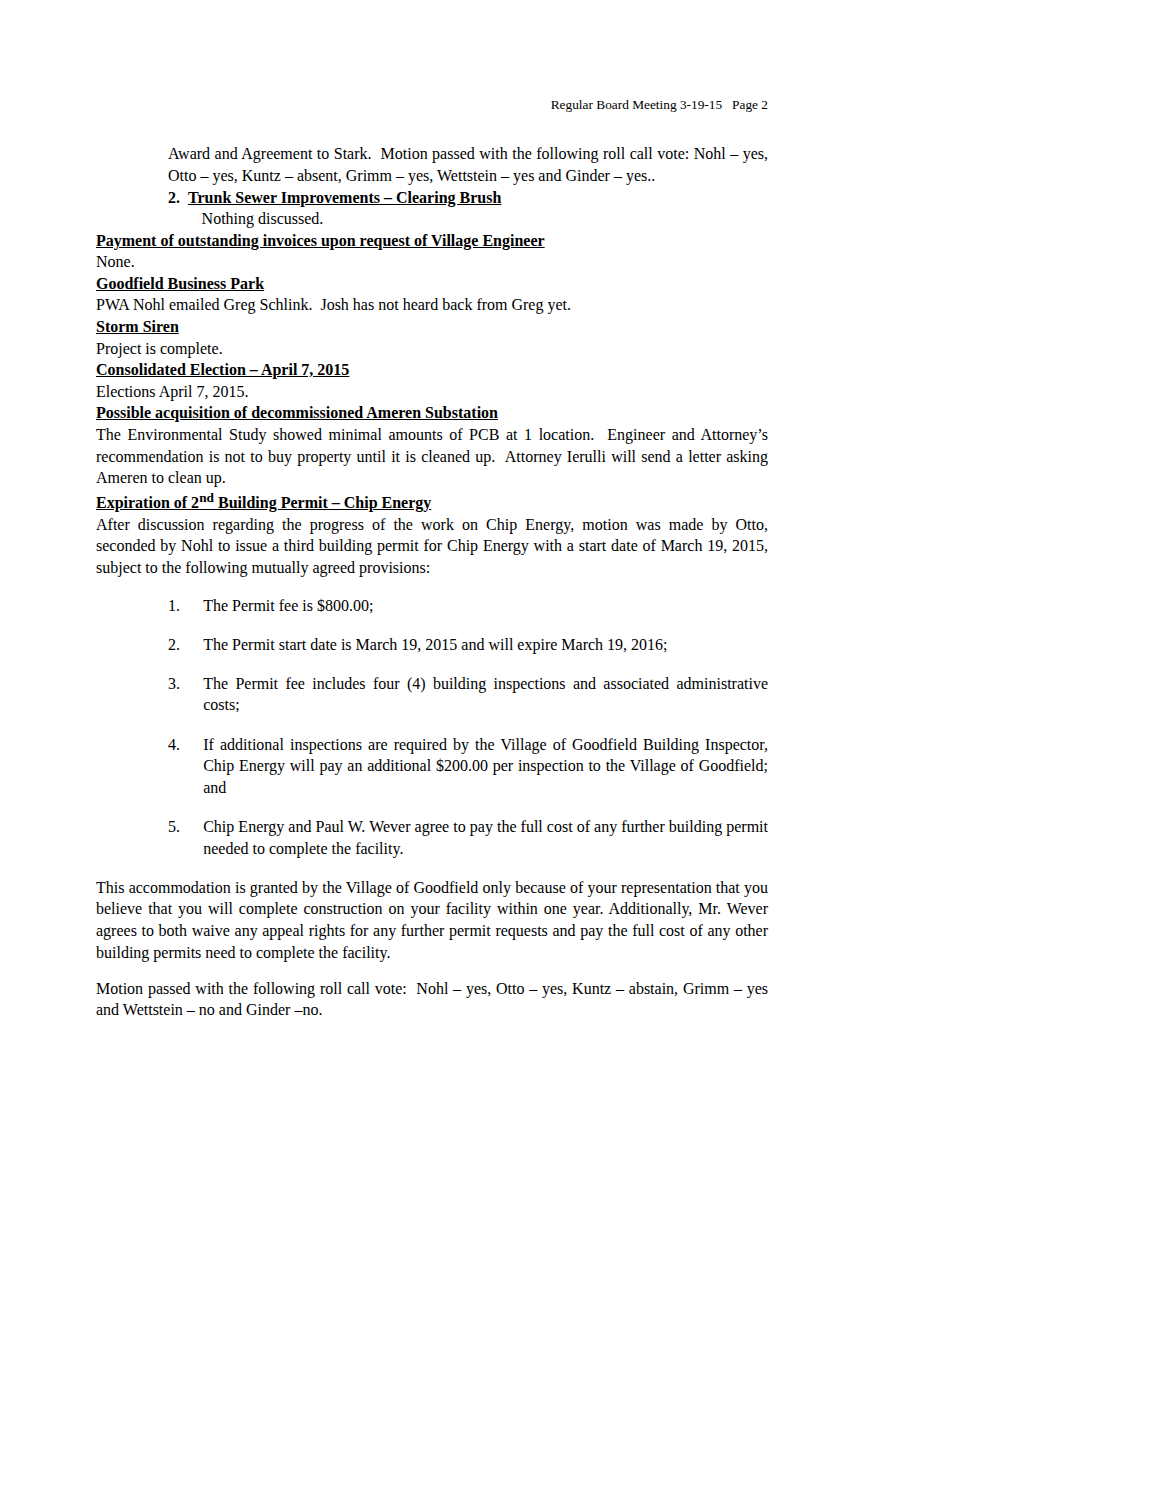Regular Board Meeting 3-19-15 Page 2
Award and Agreement to Stark. Motion passed with the following roll call vote: Nohl – yes, Otto – yes, Kuntz – absent, Grimm – yes, Wettstein – yes and Ginder – yes..
2. Trunk Sewer Improvements – Clearing Brush
Nothing discussed.
Payment of outstanding invoices upon request of Village Engineer
None.
Goodfield Business Park
PWA Nohl emailed Greg Schlink. Josh has not heard back from Greg yet.
Storm Siren
Project is complete.
Consolidated Election – April 7, 2015
Elections April 7, 2015.
Possible acquisition of decommissioned Ameren Substation
The Environmental Study showed minimal amounts of PCB at 1 location. Engineer and Attorney’s recommendation is not to buy property until it is cleaned up. Attorney Ierulli will send a letter asking Ameren to clean up.
Expiration of 2nd Building Permit – Chip Energy
After discussion regarding the progress of the work on Chip Energy, motion was made by Otto, seconded by Nohl to issue a third building permit for Chip Energy with a start date of March 19, 2015, subject to the following mutually agreed provisions:
1. The Permit fee is $800.00;
2. The Permit start date is March 19, 2015 and will expire March 19, 2016;
3. The Permit fee includes four (4) building inspections and associated administrative costs;
4. If additional inspections are required by the Village of Goodfield Building Inspector, Chip Energy will pay an additional $200.00 per inspection to the Village of Goodfield; and
5. Chip Energy and Paul W. Wever agree to pay the full cost of any further building permit needed to complete the facility.
This accommodation is granted by the Village of Goodfield only because of your representation that you believe that you will complete construction on your facility within one year. Additionally, Mr. Wever agrees to both waive any appeal rights for any further permit requests and pay the full cost of any other building permits need to complete the facility.
Motion passed with the following roll call vote: Nohl – yes, Otto – yes, Kuntz – abstain, Grimm – yes and Wettstein – no and Ginder –no.